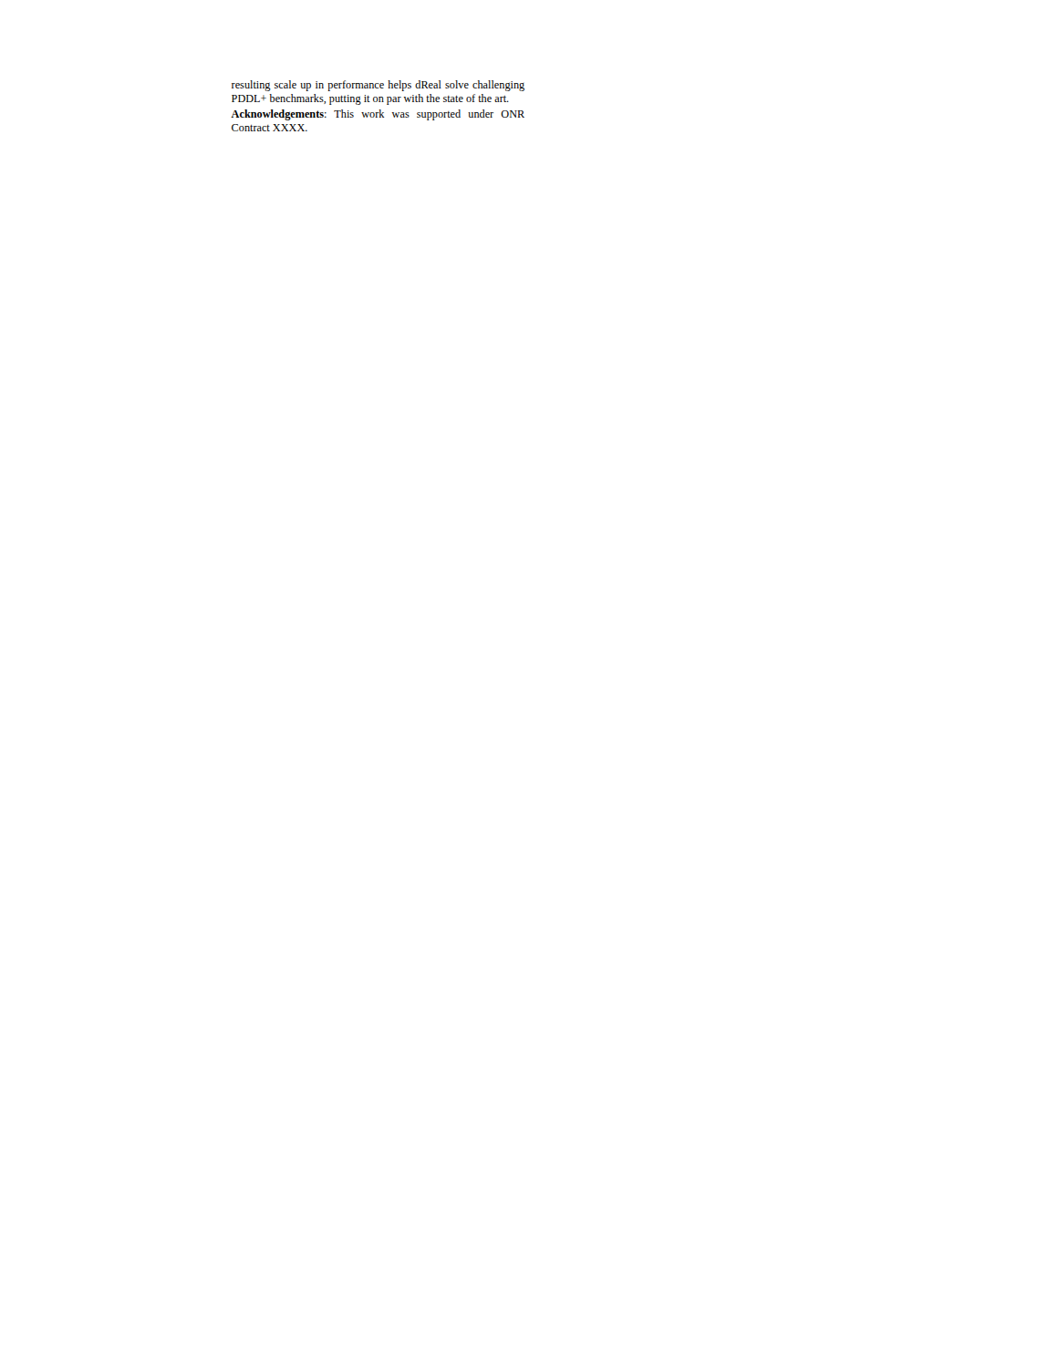resulting scale up in performance helps dReal solve challenging PDDL+ benchmarks, putting it on par with the state of the art.
Acknowledgements: This work was supported under ONR Contract XXXX.